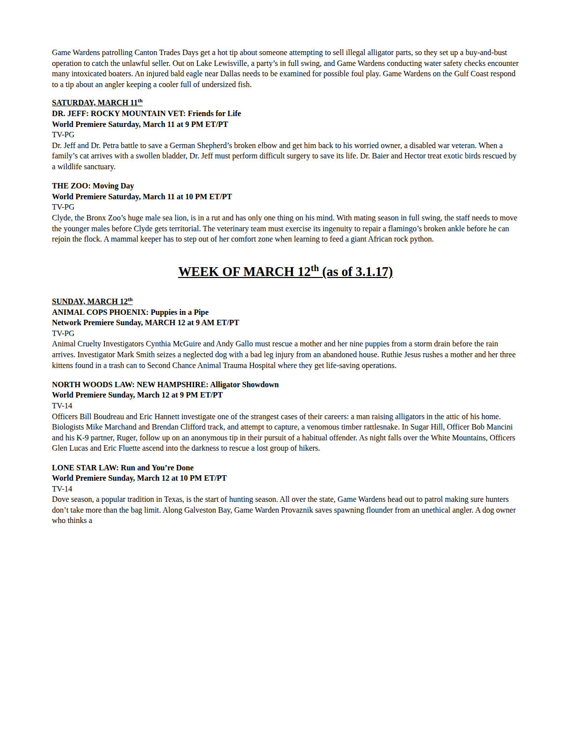Game Wardens patrolling Canton Trades Days get a hot tip about someone attempting to sell illegal alligator parts, so they set up a buy-and-bust operation to catch the unlawful seller. Out on Lake Lewisville, a party’s in full swing, and Game Wardens conducting water safety checks encounter many intoxicated boaters. An injured bald eagle near Dallas needs to be examined for possible foul play. Game Wardens on the Gulf Coast respond to a tip about an angler keeping a cooler full of undersized fish.
SATURDAY, MARCH 11th
DR. JEFF: ROCKY MOUNTAIN VET: Friends for Life
World Premiere Saturday, March 11 at 9 PM ET/PT
TV-PG
Dr. Jeff and Dr. Petra battle to save a German Shepherd’s broken elbow and get him back to his worried owner, a disabled war veteran. When a family’s cat arrives with a swollen bladder, Dr. Jeff must perform difficult surgery to save its life. Dr. Baier and Hector treat exotic birds rescued by a wildlife sanctuary.
THE ZOO: Moving Day
World Premiere Saturday, March 11 at 10 PM ET/PT
TV-PG
Clyde, the Bronx Zoo’s huge male sea lion, is in a rut and has only one thing on his mind. With mating season in full swing, the staff needs to move the younger males before Clyde gets territorial. The veterinary team must exercise its ingenuity to repair a flamingo’s broken ankle before he can rejoin the flock. A mammal keeper has to step out of her comfort zone when learning to feed a giant African rock python.
WEEK OF MARCH 12th (as of 3.1.17)
SUNDAY, MARCH 12th
ANIMAL COPS PHOENIX: Puppies in a Pipe
Network Premiere Sunday, MARCH 12 at 9 AM ET/PT
TV-PG
Animal Cruelty Investigators Cynthia McGuire and Andy Gallo must rescue a mother and her nine puppies from a storm drain before the rain arrives. Investigator Mark Smith seizes a neglected dog with a bad leg injury from an abandoned house. Ruthie Jesus rushes a mother and her three kittens found in a trash can to Second Chance Animal Trauma Hospital where they get life-saving operations.
NORTH WOODS LAW: NEW HAMPSHIRE: Alligator Showdown
World Premiere Sunday, March 12 at 9 PM ET/PT
TV-14
Officers Bill Boudreau and Eric Hannett investigate one of the strangest cases of their careers: a man raising alligators in the attic of his home. Biologists Mike Marchand and Brendan Clifford track, and attempt to capture, a venomous timber rattlesnake. In Sugar Hill, Officer Bob Mancini and his K-9 partner, Ruger, follow up on an anonymous tip in their pursuit of a habitual offender. As night falls over the White Mountains, Officers Glen Lucas and Eric Fluette ascend into the darkness to rescue a lost group of hikers.
LONE STAR LAW: Run and You’re Done
World Premiere Sunday, March 12 at 10 PM ET/PT
TV-14
Dove season, a popular tradition in Texas, is the start of hunting season. All over the state, Game Wardens head out to patrol making sure hunters don’t take more than the bag limit. Along Galveston Bay, Game Warden Provaznik saves spawning flounder from an unethical angler. A dog owner who thinks a